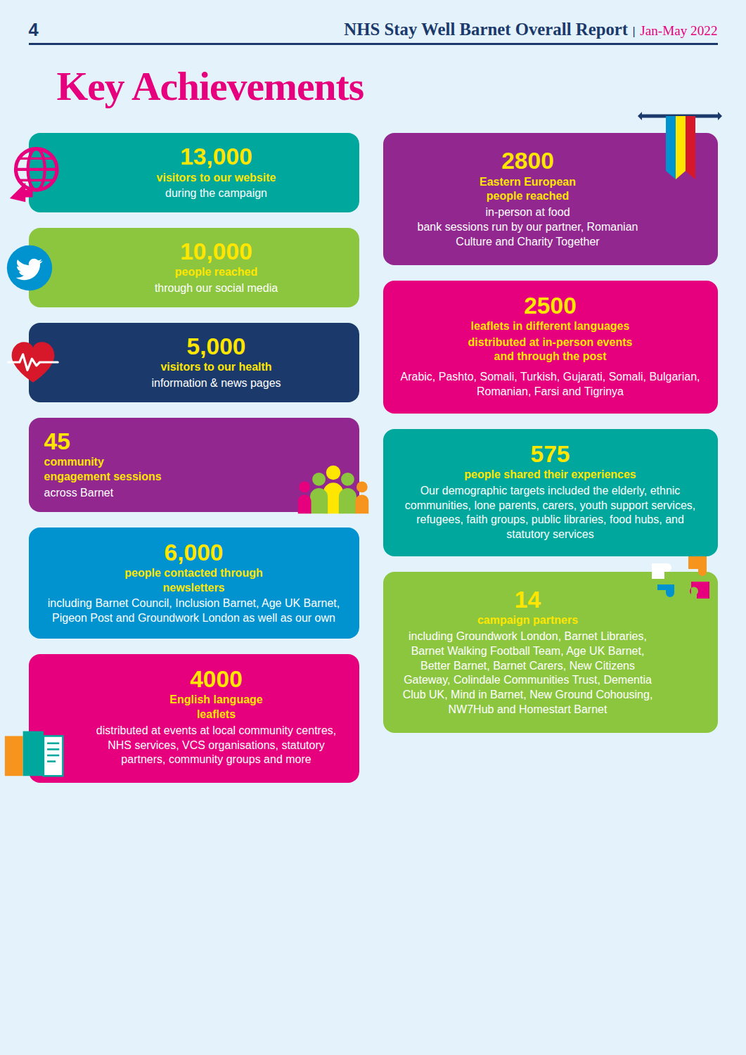4
NHS Stay Well Barnet Overall Report | Jan-May 2022
Key Achievements
13,000 visitors to our website
during the campaign
10,000 people reached
through our social media
5,000 visitors to our health
information & news pages
45 community
engagement sessions
across Barnet
6,000 people contacted through
newsletters
including Barnet Council, Inclusion Barnet, Age UK Barnet, Pigeon Post and Groundwork London as well as our own
4000 English language
leaflets
distributed at events at local community centres, NHS services, VCS organisations, statutory partners, community groups and more
2800 Eastern European
people reached
in-person at food
bank sessions run by our partner, Romanian Culture and Charity Together
2500 leaflets in different languages
distributed at in-person events
and through the post
Arabic, Pashto, Somali, Turkish, Gujarati, Somali, Bulgarian, Romanian, Farsi and Tigrinya
575 people shared their experiences
Our demographic targets included the elderly, ethnic communities, lone parents, carers, youth support services, refugees, faith groups, public libraries, food hubs, and statutory services
14 campaign partners
including Groundwork London, Barnet Libraries, Barnet Walking Football Team, Age UK Barnet, Better Barnet, Barnet Carers, New Citizens Gateway, Colindale Communities Trust, Dementia Club UK, Mind in Barnet, New Ground Cohousing, NW7Hub and Homestart Barnet